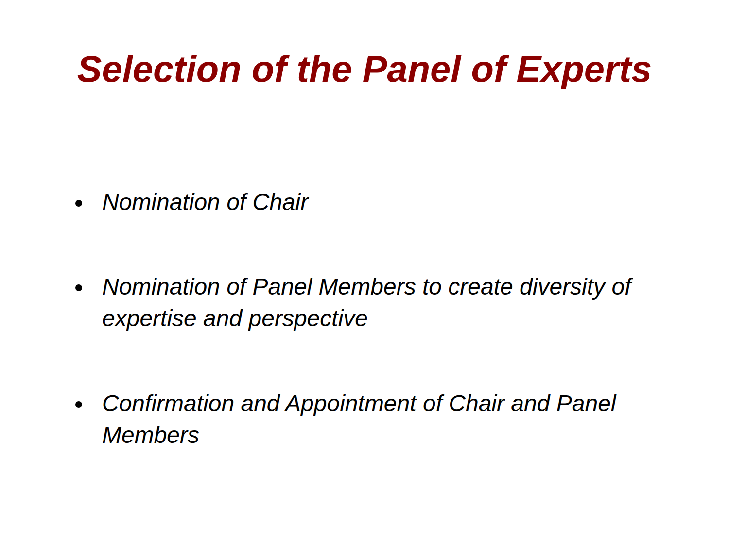Selection of the Panel of Experts
Nomination of Chair
Nomination of Panel Members to create diversity of expertise and perspective
Confirmation and Appointment of Chair and Panel Members